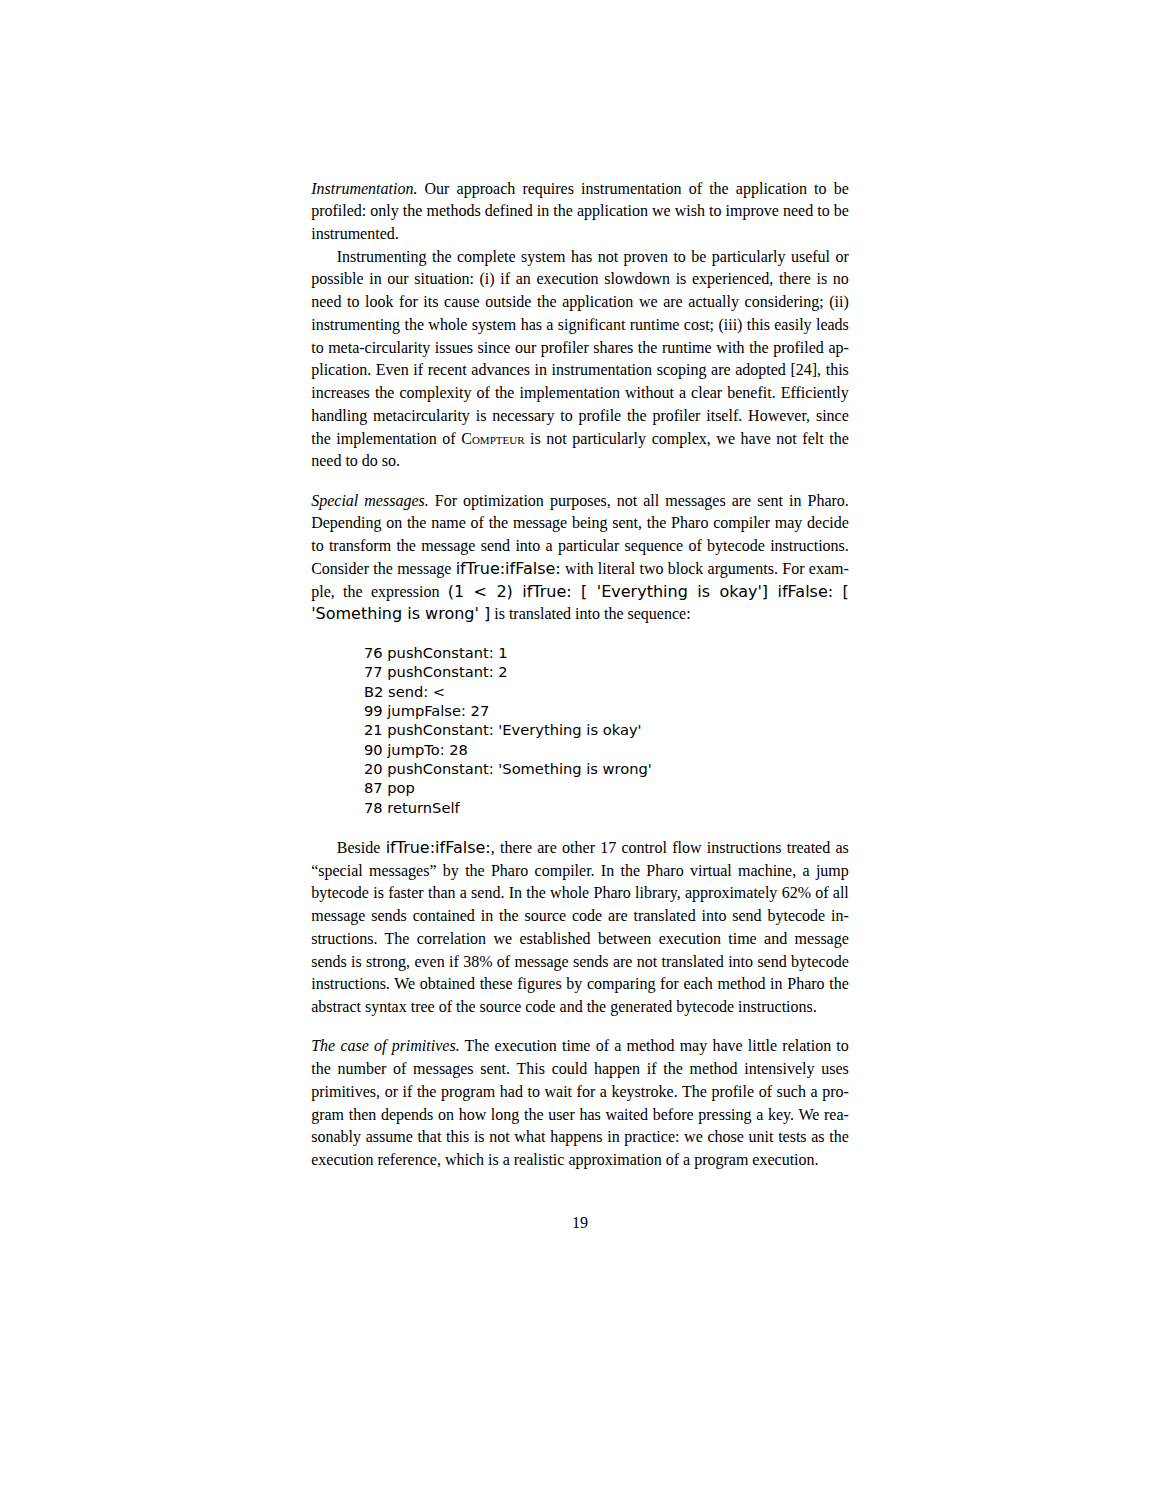Instrumentation. Our approach requires instrumentation of the application to be profiled: only the methods defined in the application we wish to improve need to be instrumented.
Instrumenting the complete system has not proven to be particularly useful or possible in our situation: (i) if an execution slowdown is experienced, there is no need to look for its cause outside the application we are actually considering; (ii) instrumenting the whole system has a significant runtime cost; (iii) this easily leads to meta-circularity issues since our profiler shares the runtime with the profiled application. Even if recent advances in instrumentation scoping are adopted [24], this increases the complexity of the implementation without a clear benefit. Efficiently handling metacircularity is necessary to profile the profiler itself. However, since the implementation of Compteur is not particularly complex, we have not felt the need to do so.
Special messages. For optimization purposes, not all messages are sent in Pharo. Depending on the name of the message being sent, the Pharo compiler may decide to transform the message send into a particular sequence of bytecode instructions. Consider the message ifTrue:ifFalse: with literal two block arguments. For example, the expression (1 < 2) ifTrue: [ 'Everything is okay'] ifFalse: [ 'Something is wrong' ] is translated into the sequence:
76 pushConstant: 1
77 pushConstant: 2
B2 send: <
99 jumpFalse: 27
21 pushConstant: 'Everything is okay'
90 jumpTo: 28
20 pushConstant: 'Something is wrong'
87 pop
78 returnSelf
Beside ifTrue:ifFalse:, there are other 17 control flow instructions treated as “special messages” by the Pharo compiler. In the Pharo virtual machine, a jump bytecode is faster than a send. In the whole Pharo library, approximately 62% of all message sends contained in the source code are translated into send bytecode instructions. The correlation we established between execution time and message sends is strong, even if 38% of message sends are not translated into send bytecode instructions. We obtained these figures by comparing for each method in Pharo the abstract syntax tree of the source code and the generated bytecode instructions.
The case of primitives. The execution time of a method may have little relation to the number of messages sent. This could happen if the method intensively uses primitives, or if the program had to wait for a keystroke. The profile of such a program then depends on how long the user has waited before pressing a key. We reasonably assume that this is not what happens in practice: we chose unit tests as the execution reference, which is a realistic approximation of a program execution.
19